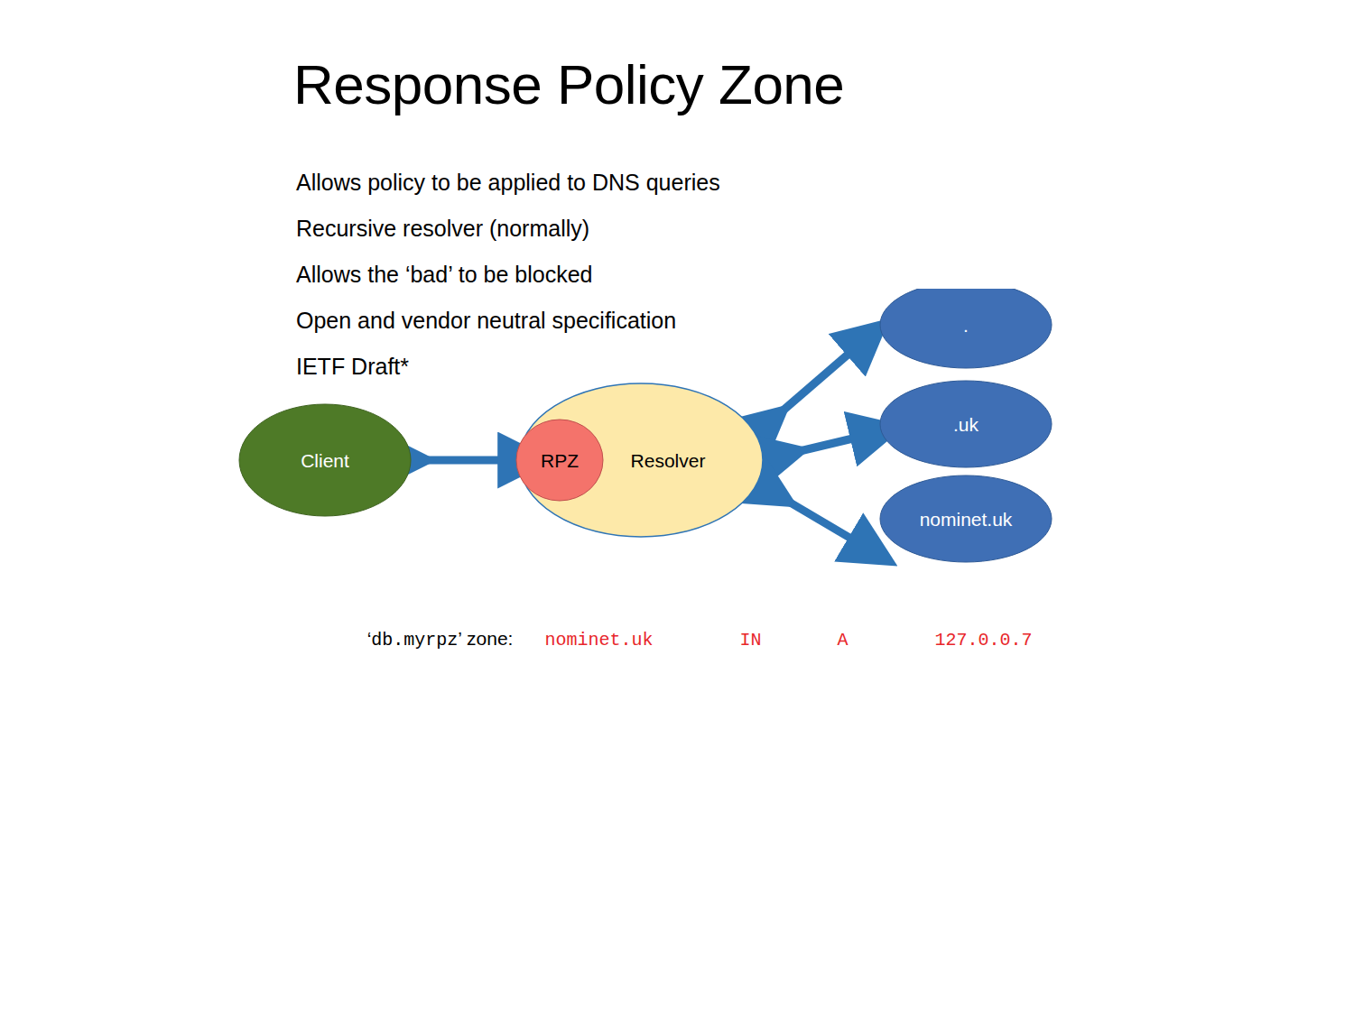Response Policy Zone
Allows policy to be applied to DNS queries
Recursive resolver (normally)
Allows the ‘bad’ to be blocked
Open and vendor neutral specification
IETF Draft*
Client Resolver RPZ . .uk nominet.uk
‘db.myrpz’ zone: nominet.uk IN A 127.0.0.7